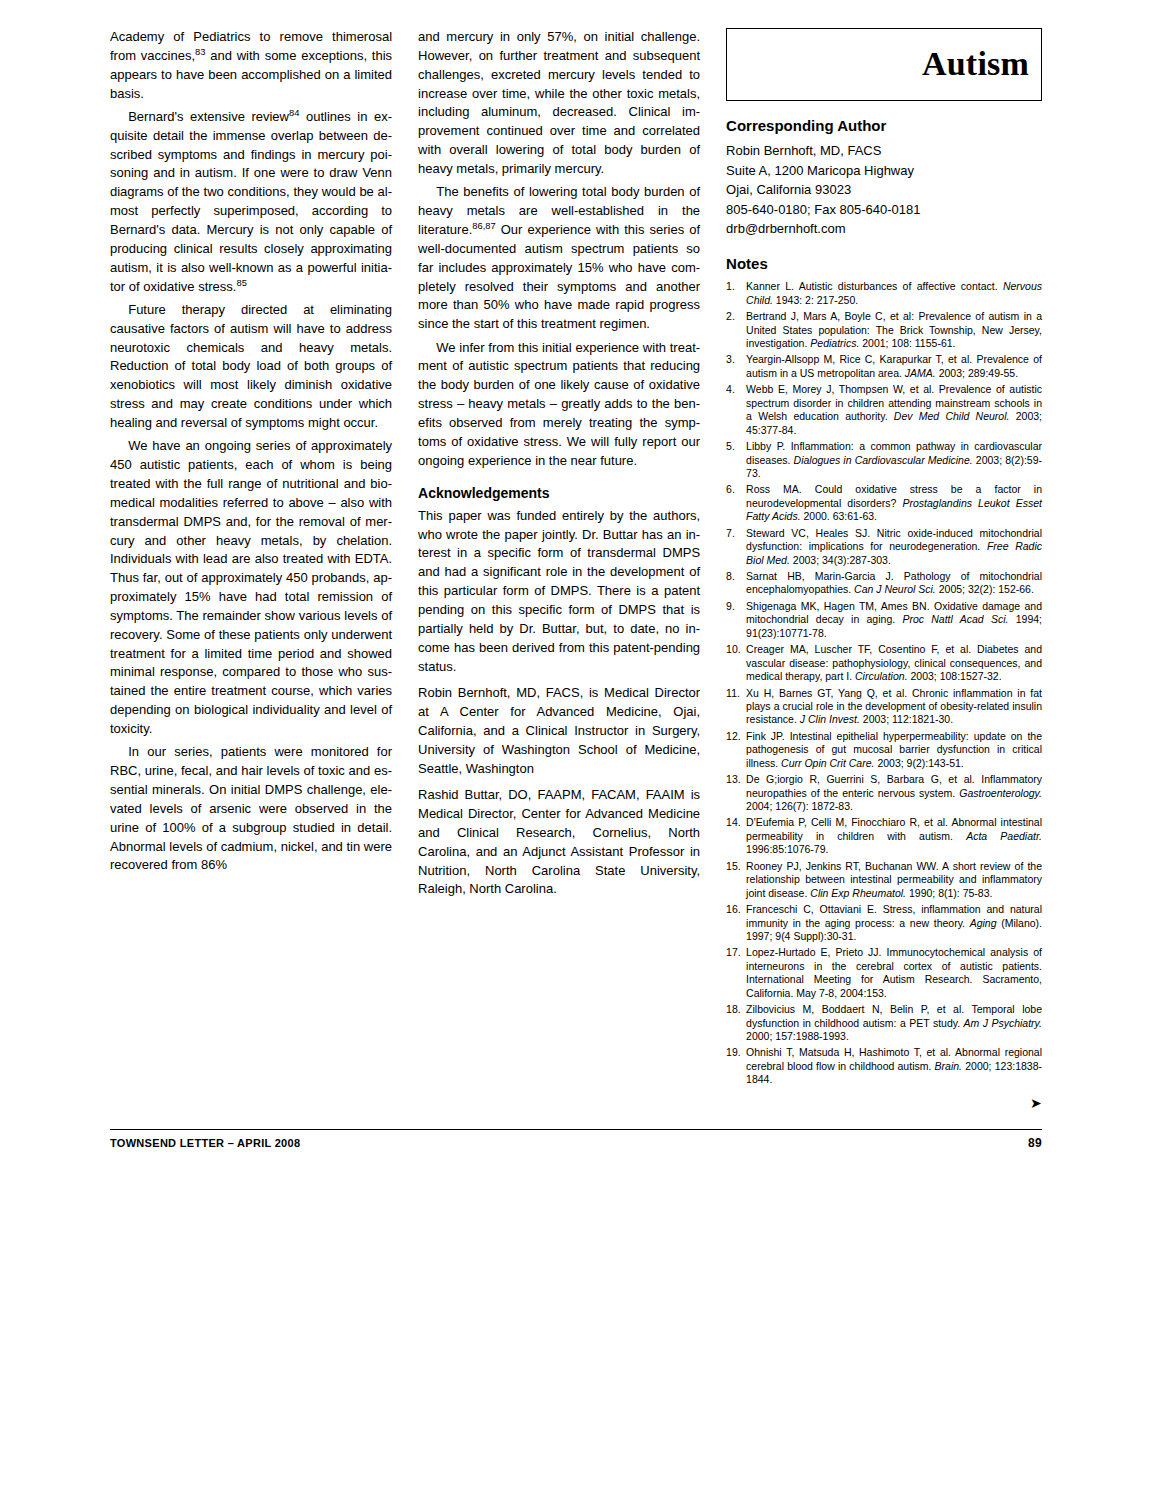Academy of Pediatrics to remove thimerosal from vaccines,83 and with some exceptions, this appears to have been accomplished on a limited basis.
Bernard's extensive review84 outlines in exquisite detail the immense overlap between described symptoms and findings in mercury poisoning and in autism. If one were to draw Venn diagrams of the two conditions, they would be almost perfectly superimposed, according to Bernard's data. Mercury is not only capable of producing clinical results closely approximating autism, it is also well-known as a powerful initiator of oxidative stress.85
Future therapy directed at eliminating causative factors of autism will have to address neurotoxic chemicals and heavy metals. Reduction of total body load of both groups of xenobiotics will most likely diminish oxidative stress and may create conditions under which healing and reversal of symptoms might occur.
We have an ongoing series of approximately 450 autistic patients, each of whom is being treated with the full range of nutritional and biomedical modalities referred to above – also with transdermal DMPS and, for the removal of mercury and other heavy metals, by chelation. Individuals with lead are also treated with EDTA. Thus far, out of approximately 450 probands, approximately 15% have had total remission of symptoms. The remainder show various levels of recovery. Some of these patients only underwent treatment for a limited time period and showed minimal response, compared to those who sustained the entire treatment course, which varies depending on biological individuality and level of toxicity.
In our series, patients were monitored for RBC, urine, fecal, and hair levels of toxic and essential minerals. On initial DMPS challenge, elevated levels of arsenic were observed in the urine of 100% of a subgroup studied in detail. Abnormal levels of cadmium, nickel, and tin were recovered from 86%
and mercury in only 57%, on initial challenge. However, on further treatment and subsequent challenges, excreted mercury levels tended to increase over time, while the other toxic metals, including aluminum, decreased. Clinical improvement continued over time and correlated with overall lowering of total body burden of heavy metals, primarily mercury.
The benefits of lowering total body burden of heavy metals are well-established in the literature.86,87 Our experience with this series of well-documented autism spectrum patients so far includes approximately 15% who have completely resolved their symptoms and another more than 50% who have made rapid progress since the start of this treatment regimen.
We infer from this initial experience with treatment of autistic spectrum patients that reducing the body burden of one likely cause of oxidative stress – heavy metals – greatly adds to the benefits observed from merely treating the symptoms of oxidative stress. We will fully report our ongoing experience in the near future.
Acknowledgements
This paper was funded entirely by the authors, who wrote the paper jointly. Dr. Buttar has an interest in a specific form of transdermal DMPS and had a significant role in the development of this particular form of DMPS. There is a patent pending on this specific form of DMPS that is partially held by Dr. Buttar, but, to date, no income has been derived from this patent-pending status.
Robin Bernhoft, MD, FACS, is Medical Director at A Center for Advanced Medicine, Ojai, California, and a Clinical Instructor in Surgery, University of Washington School of Medicine, Seattle, Washington
Rashid Buttar, DO, FAAPM, FACAM, FAAIM is Medical Director, Center for Advanced Medicine and Clinical Research, Cornelius, North Carolina, and an Adjunct Assistant Professor in Nutrition, North Carolina State University, Raleigh, North Carolina.
Autism
Corresponding Author
Robin Bernhoft, MD, FACS
Suite A, 1200 Maricopa Highway
Ojai, California 93023
805-640-0180; Fax 805-640-0181
drb@drbernhoft.com
Notes
Kanner L. Autistic disturbances of affective contact. Nervous Child. 1943: 2: 217-250.
Bertrand J, Mars A, Boyle C, et al: Prevalence of autism in a United States population: The Brick Township, New Jersey, investigation. Pediatrics. 2001; 108: 1155-61.
Yeargin-Allsopp M, Rice C, Karapurkar T, et al. Prevalence of autism in a US metropolitan area. JAMA. 2003; 289:49-55.
Webb E, Morey J, Thompsen W, et al. Prevalence of autistic spectrum disorder in children attending mainstream schools in a Welsh education authority. Dev Med Child Neurol. 2003; 45:377-84.
Libby P. Inflammation: a common pathway in cardiovascular diseases. Dialogues in Cardiovascular Medicine. 2003; 8(2):59-73.
Ross MA. Could oxidative stress be a factor in neurodevelopmental disorders? Prostaglandins Leukot Esset Fatty Acids. 2000. 63:61-63.
Steward VC, Heales SJ. Nitric oxide-induced mitochondrial dysfunction: implications for neurodegeneration. Free Radic Biol Med. 2003; 34(3):287-303.
Sarnat HB, Marin-Garcia J. Pathology of mitochondrial encephalomyopathies. Can J Neurol Sci. 2005; 32(2): 152-66.
Shigenaga MK, Hagen TM, Ames BN. Oxidative damage and mitochondrial decay in aging. Proc Nattl Acad Sci. 1994; 91(23):10771-78.
Creager MA, Luscher TF, Cosentino F, et al. Diabetes and vascular disease: pathophysiology, clinical consequences, and medical therapy, part I. Circulation. 2003; 108:1527-32.
Xu H, Barnes GT, Yang Q, et al. Chronic inflammation in fat plays a crucial role in the development of obesity-related insulin resistance. J Clin Invest. 2003; 112:1821-30.
Fink JP. Intestinal epithelial hyperpermeability: update on the pathogenesis of gut mucosal barrier dysfunction in critical illness. Curr Opin Crit Care. 2003; 9(2):143-51.
De G;iorgio R, Guerrini S, Barbara G, et al. Inflammatory neuropathies of the enteric nervous system. Gastroenterology. 2004; 126(7): 1872-83.
D'Eufemia P, Celli M, Finocchiaro R, et al. Abnormal intestinal permeability in children with autism. Acta Paediatr. 1996:85:1076-79.
Rooney PJ, Jenkins RT, Buchanan WW. A short review of the relationship between intestinal permeability and inflammatory joint disease. Clin Exp Rheumatol. 1990; 8(1): 75-83.
Franceschi C, Ottaviani E. Stress, inflammation and natural immunity in the aging process: a new theory. Aging (Milano). 1997; 9(4 Suppl):30-31.
Lopez-Hurtado E, Prieto JJ. Immunocytochemical analysis of interneurons in the cerebral cortex of autistic patients. International Meeting for Autism Research. Sacramento, California. May 7-8, 2004:153.
Zilbovicius M, Boddaert N, Belin P, et al. Temporal lobe dysfunction in childhood autism: a PET study. Am J Psychiatry. 2000; 157:1988-1993.
Ohnishi T, Matsuda H, Hashimoto T, et al. Abnormal regional cerebral blood flow in childhood autism. Brain. 2000; 123:1838-1844.
➤
TOWNSEND LETTER – APRIL 2008
89